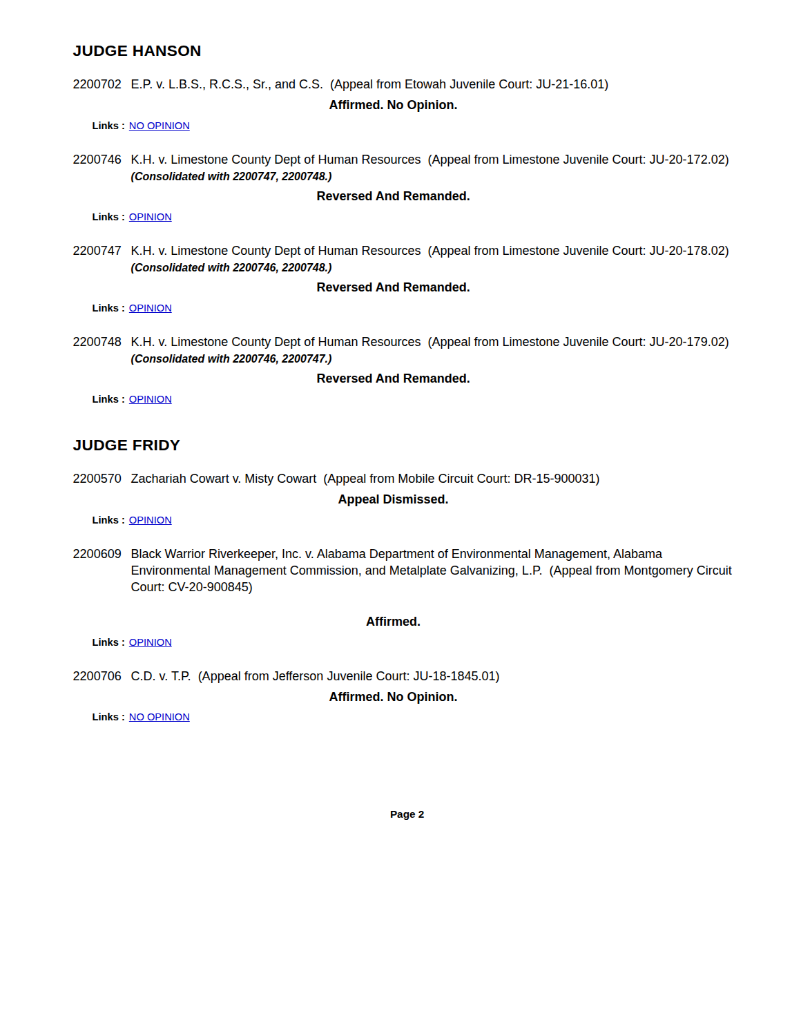JUDGE HANSON
2200702
E.P. v. L.B.S., R.C.S., Sr., and C.S. (Appeal from Etowah Juvenile Court: JU-21-16.01)
Affirmed. No Opinion.
Links : NO OPINION
2200746
K.H. v. Limestone County Dept of Human Resources (Appeal from Limestone Juvenile Court: JU-20-172.02)
(Consolidated with 2200747, 2200748.)
Reversed And Remanded.
Links : OPINION
2200747
K.H. v. Limestone County Dept of Human Resources (Appeal from Limestone Juvenile Court: JU-20-178.02)
(Consolidated with 2200746, 2200748.)
Reversed And Remanded.
Links : OPINION
2200748
K.H. v. Limestone County Dept of Human Resources (Appeal from Limestone Juvenile Court: JU-20-179.02)
(Consolidated with 2200746, 2200747.)
Reversed And Remanded.
Links : OPINION
JUDGE FRIDY
2200570
Zachariah Cowart v. Misty Cowart (Appeal from Mobile Circuit Court: DR-15-900031)
Appeal Dismissed.
Links : OPINION
2200609
Black Warrior Riverkeeper, Inc. v. Alabama Department of Environmental Management, Alabama Environmental Management Commission, and Metalplate Galvanizing, L.P. (Appeal from Montgomery Circuit Court: CV-20-900845)
Affirmed.
Links : OPINION
2200706
C.D. v. T.P. (Appeal from Jefferson Juvenile Court: JU-18-1845.01)
Affirmed. No Opinion.
Links : NO OPINION
Page 2